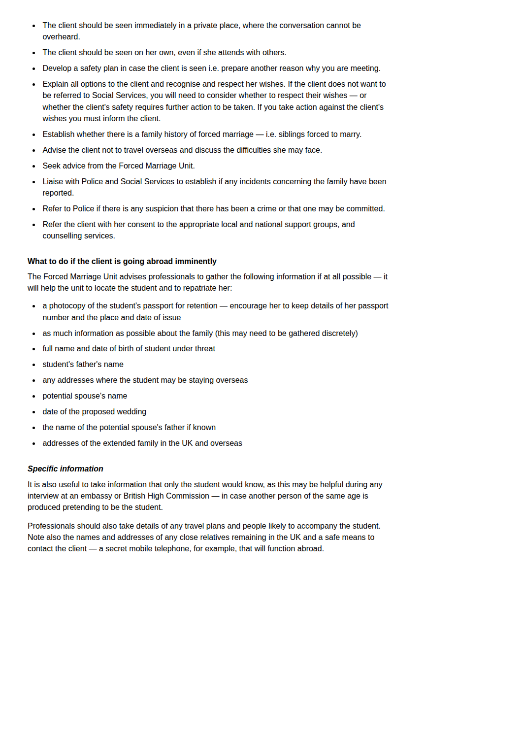The client should be seen immediately in a private place, where the conversation cannot be overheard.
The client should be seen on her own, even if she attends with others.
Develop a safety plan in case the client is seen i.e. prepare another reason why you are meeting.
Explain all options to the client and recognise and respect her wishes. If the client does not want to be referred to Social Services, you will need to consider whether to respect their wishes — or whether the client's safety requires further action to be taken. If you take action against the client's wishes you must inform the client.
Establish whether there is a family history of forced marriage — i.e. siblings forced to marry.
Advise the client not to travel overseas and discuss the difficulties she may face.
Seek advice from the Forced Marriage Unit.
Liaise with Police and Social Services to establish if any incidents concerning the family have been reported.
Refer to Police if there is any suspicion that there has been a crime or that one may be committed.
Refer the client with her consent to the appropriate local and national support groups, and counselling services.
What to do if the client is going abroad imminently
The Forced Marriage Unit advises professionals to gather the following information if at all possible — it will help the unit to locate the student and to repatriate her:
a photocopy of the student's passport for retention — encourage her to keep details of her passport number and the place and date of issue
as much information as possible about the family (this may need to be gathered discretely)
full name and date of birth of student under threat
student's father's name
any addresses where the student may be staying overseas
potential spouse's name
date of the proposed wedding
the name of the potential spouse's father if known
addresses of the extended family in the UK and overseas
Specific information
It is also useful to take information that only the student would know, as this may be helpful during any interview at an embassy or British High Commission — in case another person of the same age is produced pretending to be the student.
Professionals should also take details of any travel plans and people likely to accompany the student. Note also the names and addresses of any close relatives remaining in the UK and a safe means to contact the client — a secret mobile telephone, for example, that will function abroad.